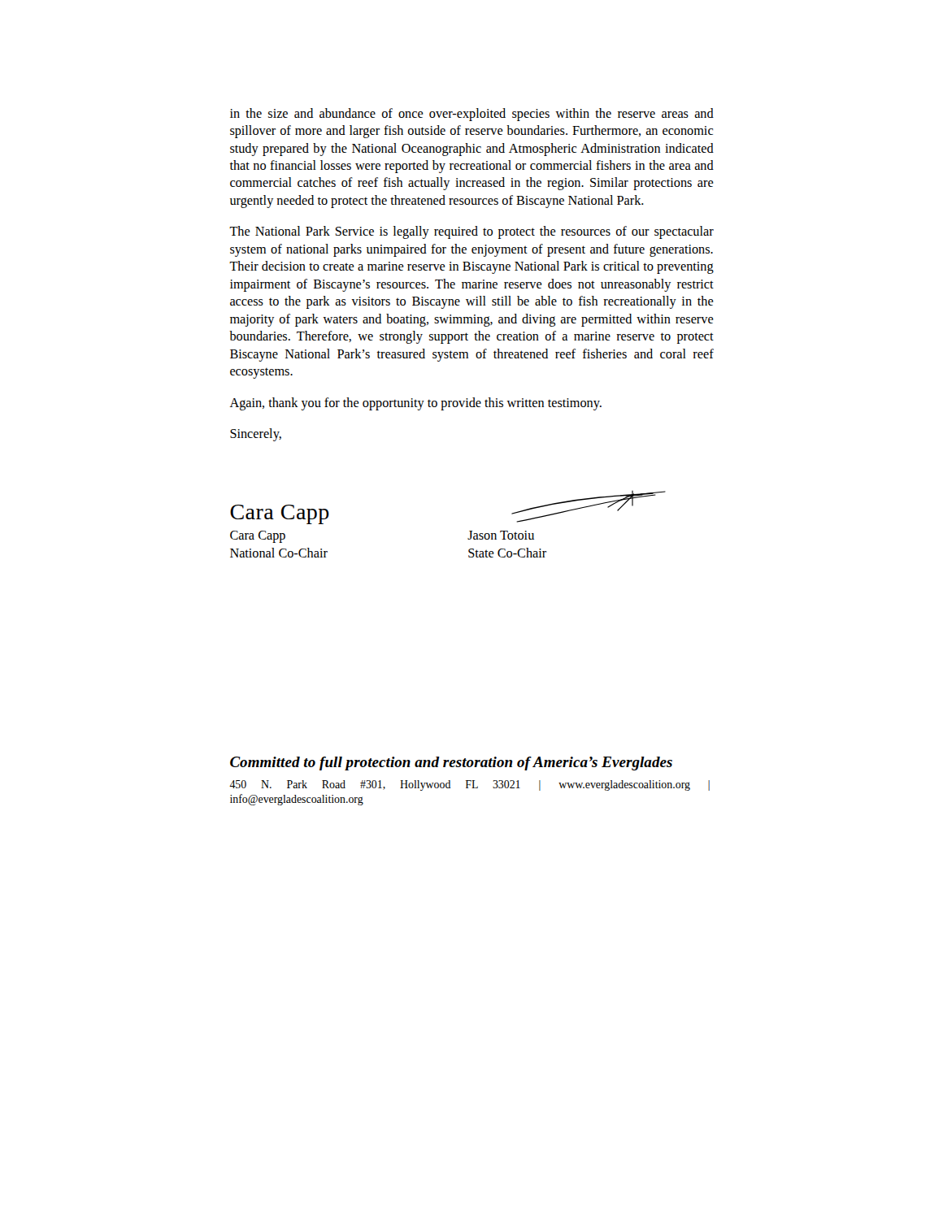in the size and abundance of once over-exploited species within the reserve areas and spillover of more and larger fish outside of reserve boundaries. Furthermore, an economic study prepared by the National Oceanographic and Atmospheric Administration indicated that no financial losses were reported by recreational or commercial fishers in the area and commercial catches of reef fish actually increased in the region. Similar protections are urgently needed to protect the threatened resources of Biscayne National Park.
The National Park Service is legally required to protect the resources of our spectacular system of national parks unimpaired for the enjoyment of present and future generations. Their decision to create a marine reserve in Biscayne National Park is critical to preventing impairment of Biscayne’s resources. The marine reserve does not unreasonably restrict access to the park as visitors to Biscayne will still be able to fish recreationally in the majority of park waters and boating, swimming, and diving are permitted within reserve boundaries. Therefore, we strongly support the creation of a marine reserve to protect Biscayne National Park’s treasured system of threatened reef fisheries and coral reef ecosystems.
Again, thank you for the opportunity to provide this written testimony.
Sincerely,
Cara Capp
Cara Capp
National Co-Chair
Jason Totoiu
State Co-Chair
Committed to full protection and restoration of America’s Everglades
450 N. Park Road #301, Hollywood FL 33021 | www.evergladescoalition.org | info@evergladescoalition.org